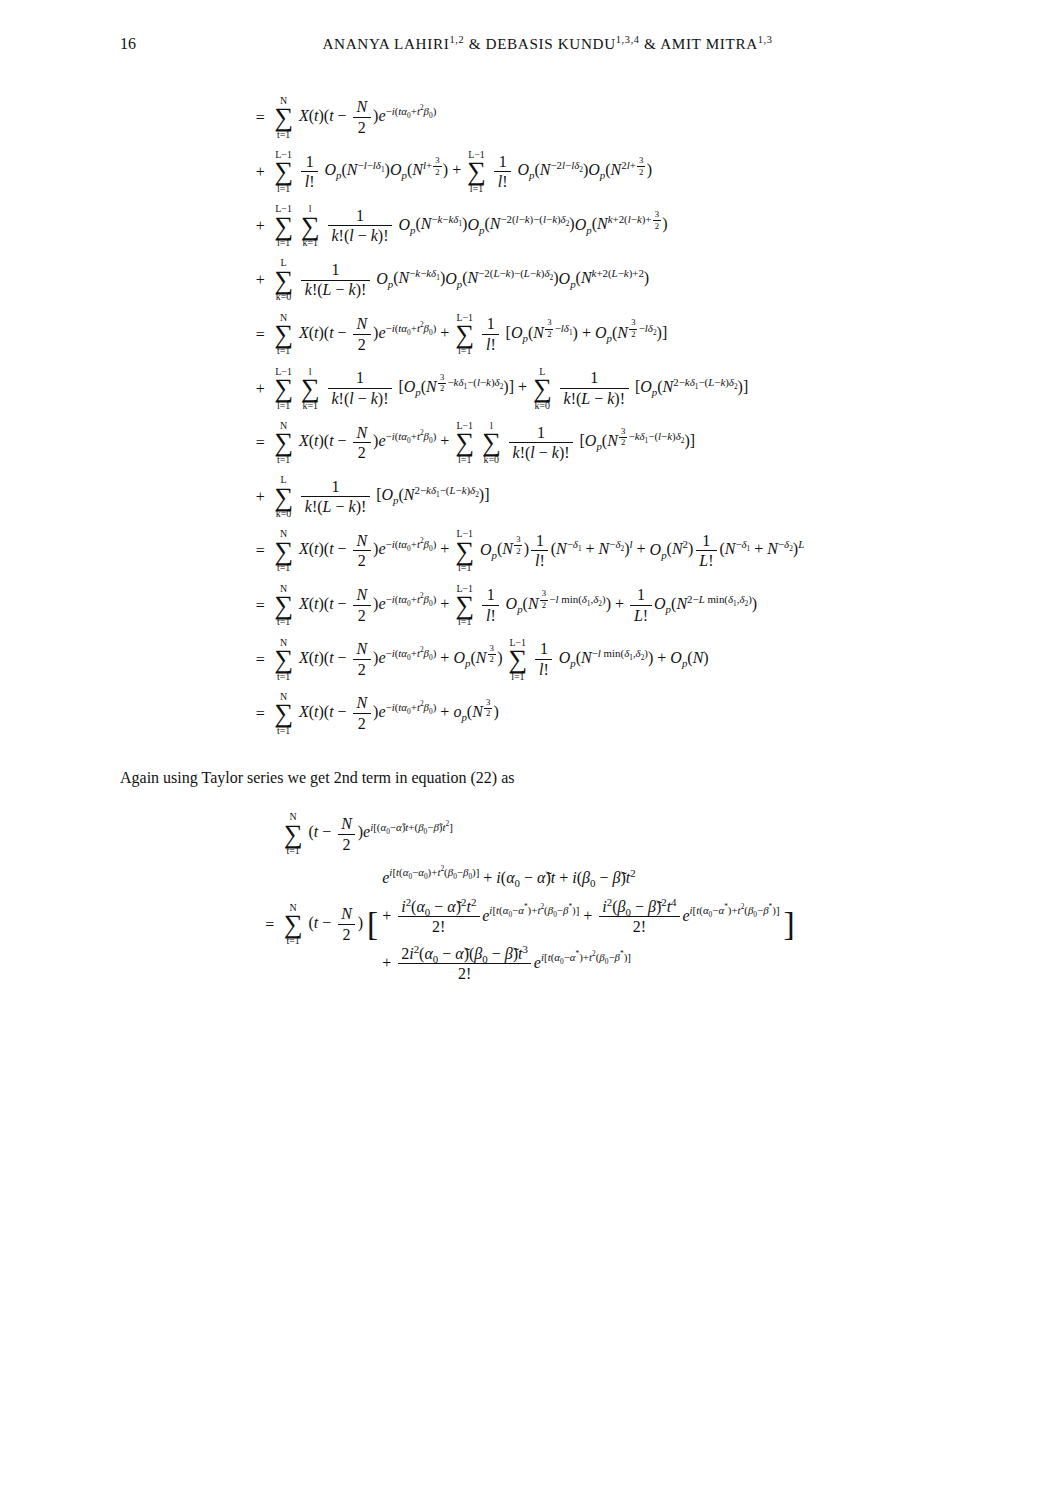16 ANANYA LAHIRI1,2 & DEBASIS KUNDU1,3,4 & AMIT MITRA1,3
| = | N ∑ t=1 X ( t )( t − N 2 ) e − i ( tα 0 + t 2 β 0 ) |
| + | L−1 ∑ l=1 1 l ! O p ( N − l − lδ 1 ) O p ( N l + 3 2 ) + L−1 ∑ l=1 1 l ! O p ( N −2 l − lδ 2 ) O p ( N 2 l + 3 2 ) |
| + | L−1 ∑ l=1 l ∑ k=1 1 k !( l − k )! O p ( N − k − kδ 1 ) O p ( N −2( l − k )−( l − k ) δ 2 ) O p ( N k +2( l − k )+ 3 2 ) |
| + | L ∑ k=0 1 k !( L − k )! O p ( N − k − kδ 1 ) O p ( N −2( L − k )−( L − k ) δ 2 ) O p ( N k +2( L − k )+2 ) |
| = | N ∑ t=1 X ( t )( t − N 2 ) e − i ( tα 0 + t 2 β 0 ) + L−1 ∑ l=1 1 l ! [ O p ( N 3 2 − lδ 1 ) + O p ( N 3 2 − lδ 2 )] |
| + | L−1 ∑ l=1 l ∑ k=1 1 k !( l − k )! [ O p ( N 3 2 − kδ 1 −( l − k ) δ 2 )] + L ∑ k=0 1 k !( L − k )! [ O p ( N 2− kδ 1 −( L − k ) δ 2 )] |
| = | N ∑ t=1 X ( t )( t − N 2 ) e − i ( tα 0 + t 2 β 0 ) + L−1 ∑ l=1 l ∑ k=0 1 k !( l − k )! [ O p ( N 3 2 − kδ 1 −( l − k ) δ 2 )] |
| + | L ∑ k=0 1 k !( L − k )! [ O p ( N 2− kδ 1 −( L − k ) δ 2 )] |
| = | N ∑ t=1 X ( t )( t − N 2 ) e − i ( tα 0 + t 2 β 0 ) + L−1 ∑ l=1 O p ( N 3 2 ) 1 l ! ( N − δ 1 + N − δ 2 ) l + O p ( N 2 ) 1 L ! ( N − δ 1 + N − δ 2 ) L |
| = | N ∑ t=1 X ( t )( t − N 2 ) e − i ( tα 0 + t 2 β 0 ) + L−1 ∑ l=1 1 l ! O p ( N 3 2 − l min( δ 1 , δ 2 ) ) + 1 L ! O p ( N 2− L min( δ 1 , δ 2 ) ) |
| = | N ∑ t=1 X ( t )( t − N 2 ) e − i ( tα 0 + t 2 β 0 ) + O p ( N 3 2 ) L−1 ∑ l=1 1 l ! O p ( N − l min( δ 1 , δ 2 ) ) + O p ( N ) |
| = | N ∑ t=1 X ( t )( t − N 2 ) e − i ( tα 0 + t 2 β 0 ) + o p ( N 3 2 ) |
Again using Taylor series we get 2nd term in equation (22) as
| | N ∑ t=1 ( t − N 2 ) e i [( α 0 − α̃ ) t +( β 0 − β̃ ) t 2 ] |
| = | N ∑ t=1 ( t − N 2 ) [ e i [ t ( α 0 − α 0 )+ t 2 ( β 0 − β 0 )] + i ( α 0 − α̃ ) t + i ( β 0 − β̃ ) t 2 + i 2 ( α 0 − α̃ ) 2 t 2 2! e i [ t ( α 0 − α * )+ t 2 ( β 0 − β * )] + i 2 ( β 0 − β̃ ) 2 t 4 2! e i [ t ( α 0 − α * )+ t 2 ( β 0 − β * )] + 2 i 2 ( α 0 − α̃ )( β 0 − β̃ ) t 3 2! e i [ t ( α 0 − α * )+ t 2 ( β 0 − β * )] ] |